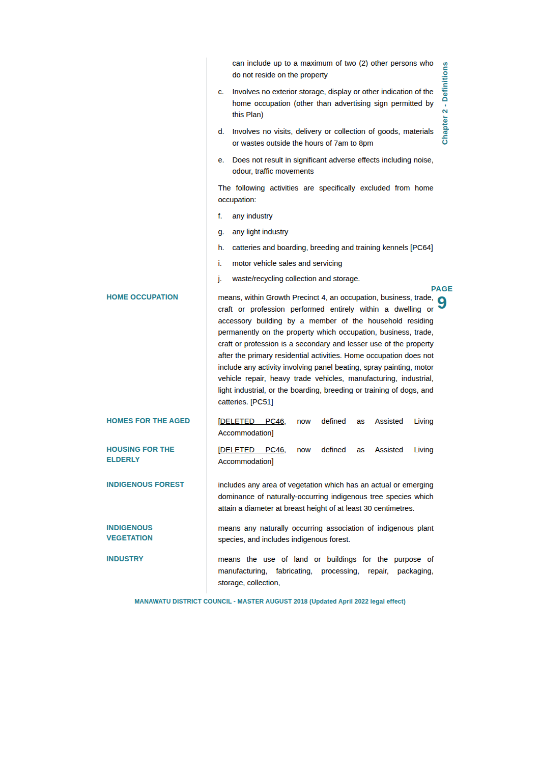Chapter 2 - Definitions
PAGE
9
can include up to a maximum of two (2) other persons who do not reside on the property
c.
Involves no exterior storage, display or other indication of the home occupation (other than advertising sign permitted by this Plan)
d.
Involves no visits, delivery or collection of goods, materials or wastes outside the hours of 7am to 8pm
e.
Does not result in significant adverse effects including noise, odour, traffic movements
The following activities are specifically excluded from home occupation:
f.
any industry
g.
any light industry
h.
catteries and boarding, breeding and training kennels [PC64]
i.
motor vehicle sales and servicing
j.
waste/recycling collection and storage.
HOME OCCUPATION
means, within Growth Precinct 4, an occupation, business, trade, craft or profession performed entirely within a dwelling or accessory building by a member of the household residing permanently on the property which occupation, business, trade, craft or profession is a secondary and lesser use of the property after the primary residential activities. Home occupation does not include any activity involving panel beating, spray painting, motor vehicle repair, heavy trade vehicles, manufacturing, industrial, light industrial, or the boarding, breeding or training of dogs, and catteries. [PC51]
HOMES FOR THE AGED
[DELETED PC46, now defined as Assisted Living Accommodation]
HOUSING FOR THE ELDERLY
[DELETED PC46, now defined as Assisted Living Accommodation]
INDIGENOUS FOREST
includes any area of vegetation which has an actual or emerging dominance of naturally-occurring indigenous tree species which attain a diameter at breast height of at least 30 centimetres.
INDIGENOUS VEGETATION
means any naturally occurring association of indigenous plant species, and includes indigenous forest.
INDUSTRY
means the use of land or buildings for the purpose of manufacturing, fabricating, processing, repair, packaging, storage, collection,
MANAWATU DISTRICT COUNCIL - MASTER AUGUST 2018 (Updated April 2022 legal effect)